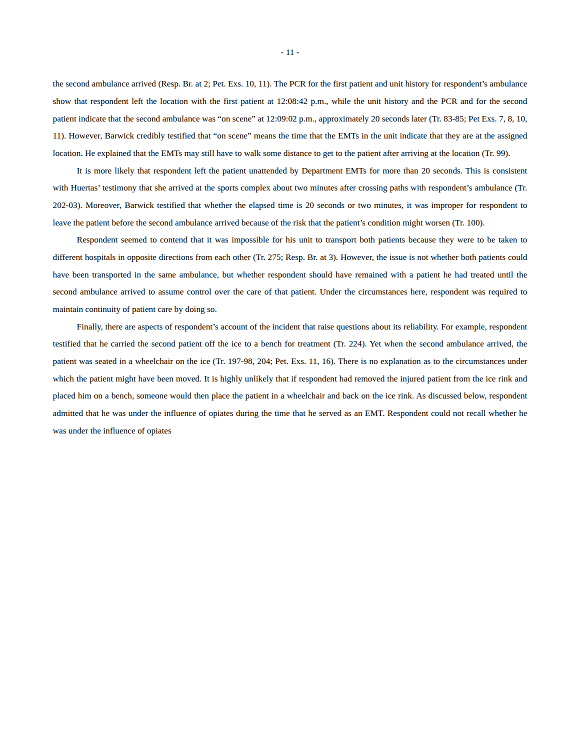- 11 -
the second ambulance arrived (Resp. Br. at 2; Pet. Exs. 10, 11). The PCR for the first patient and unit history for respondent’s ambulance show that respondent left the location with the first patient at 12:08:42 p.m., while the unit history and the PCR and for the second patient indicate that the second ambulance was “on scene” at 12:09:02 p.m., approximately 20 seconds later (Tr. 83-85; Pet Exs. 7, 8, 10, 11). However, Barwick credibly testified that “on scene” means the time that the EMTs in the unit indicate that they are at the assigned location. He explained that the EMTs may still have to walk some distance to get to the patient after arriving at the location (Tr. 99).
It is more likely that respondent left the patient unattended by Department EMTs for more than 20 seconds. This is consistent with Huertas’ testimony that she arrived at the sports complex about two minutes after crossing paths with respondent’s ambulance (Tr. 202-03). Moreover, Barwick testified that whether the elapsed time is 20 seconds or two minutes, it was improper for respondent to leave the patient before the second ambulance arrived because of the risk that the patient’s condition might worsen (Tr. 100).
Respondent seemed to contend that it was impossible for his unit to transport both patients because they were to be taken to different hospitals in opposite directions from each other (Tr. 275; Resp. Br. at 3). However, the issue is not whether both patients could have been transported in the same ambulance, but whether respondent should have remained with a patient he had treated until the second ambulance arrived to assume control over the care of that patient. Under the circumstances here, respondent was required to maintain continuity of patient care by doing so.
Finally, there are aspects of respondent’s account of the incident that raise questions about its reliability. For example, respondent testified that he carried the second patient off the ice to a bench for treatment (Tr. 224). Yet when the second ambulance arrived, the patient was seated in a wheelchair on the ice (Tr. 197-98, 204; Pet. Exs. 11, 16). There is no explanation as to the circumstances under which the patient might have been moved. It is highly unlikely that if respondent had removed the injured patient from the ice rink and placed him on a bench, someone would then place the patient in a wheelchair and back on the ice rink. As discussed below, respondent admitted that he was under the influence of opiates during the time that he served as an EMT. Respondent could not recall whether he was under the influence of opiates